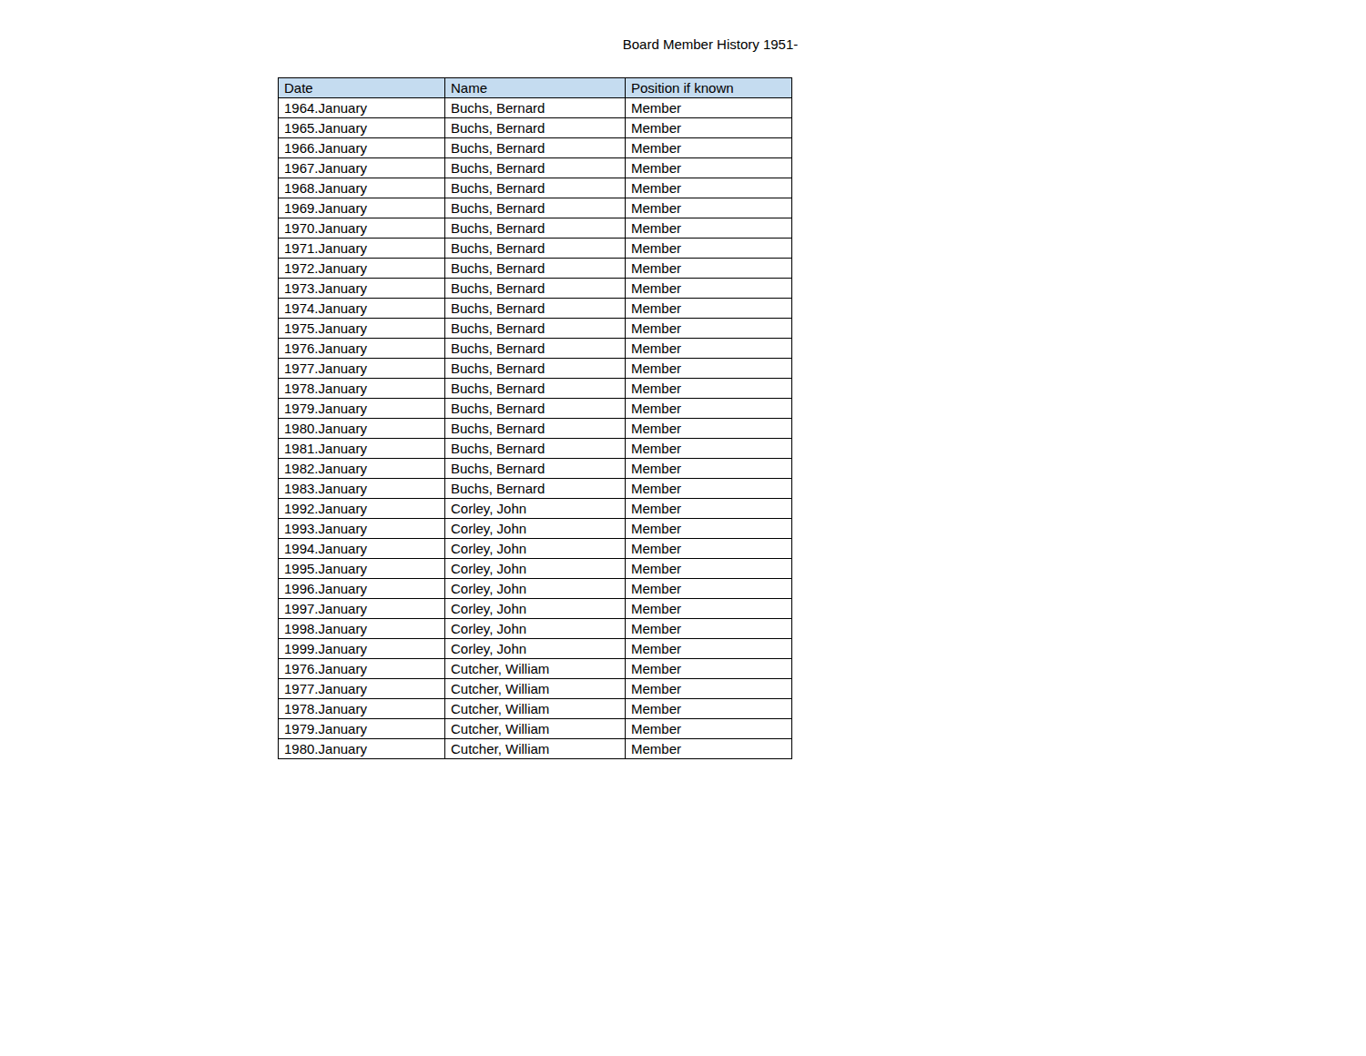Board Member History 1951-
| Date | Name | Position if known |
| --- | --- | --- |
| 1964.January | Buchs, Bernard | Member |
| 1965.January | Buchs, Bernard | Member |
| 1966.January | Buchs, Bernard | Member |
| 1967.January | Buchs, Bernard | Member |
| 1968.January | Buchs, Bernard | Member |
| 1969.January | Buchs, Bernard | Member |
| 1970.January | Buchs, Bernard | Member |
| 1971.January | Buchs, Bernard | Member |
| 1972.January | Buchs, Bernard | Member |
| 1973.January | Buchs, Bernard | Member |
| 1974.January | Buchs, Bernard | Member |
| 1975.January | Buchs, Bernard | Member |
| 1976.January | Buchs, Bernard | Member |
| 1977.January | Buchs, Bernard | Member |
| 1978.January | Buchs, Bernard | Member |
| 1979.January | Buchs, Bernard | Member |
| 1980.January | Buchs, Bernard | Member |
| 1981.January | Buchs, Bernard | Member |
| 1982.January | Buchs, Bernard | Member |
| 1983.January | Buchs, Bernard | Member |
| 1992.January | Corley, John | Member |
| 1993.January | Corley, John | Member |
| 1994.January | Corley, John | Member |
| 1995.January | Corley, John | Member |
| 1996.January | Corley, John | Member |
| 1997.January | Corley, John | Member |
| 1998.January | Corley, John | Member |
| 1999.January | Corley, John | Member |
| 1976.January | Cutcher, William | Member |
| 1977.January | Cutcher, William | Member |
| 1978.January | Cutcher, William | Member |
| 1979.January | Cutcher, William | Member |
| 1980.January | Cutcher, William | Member |